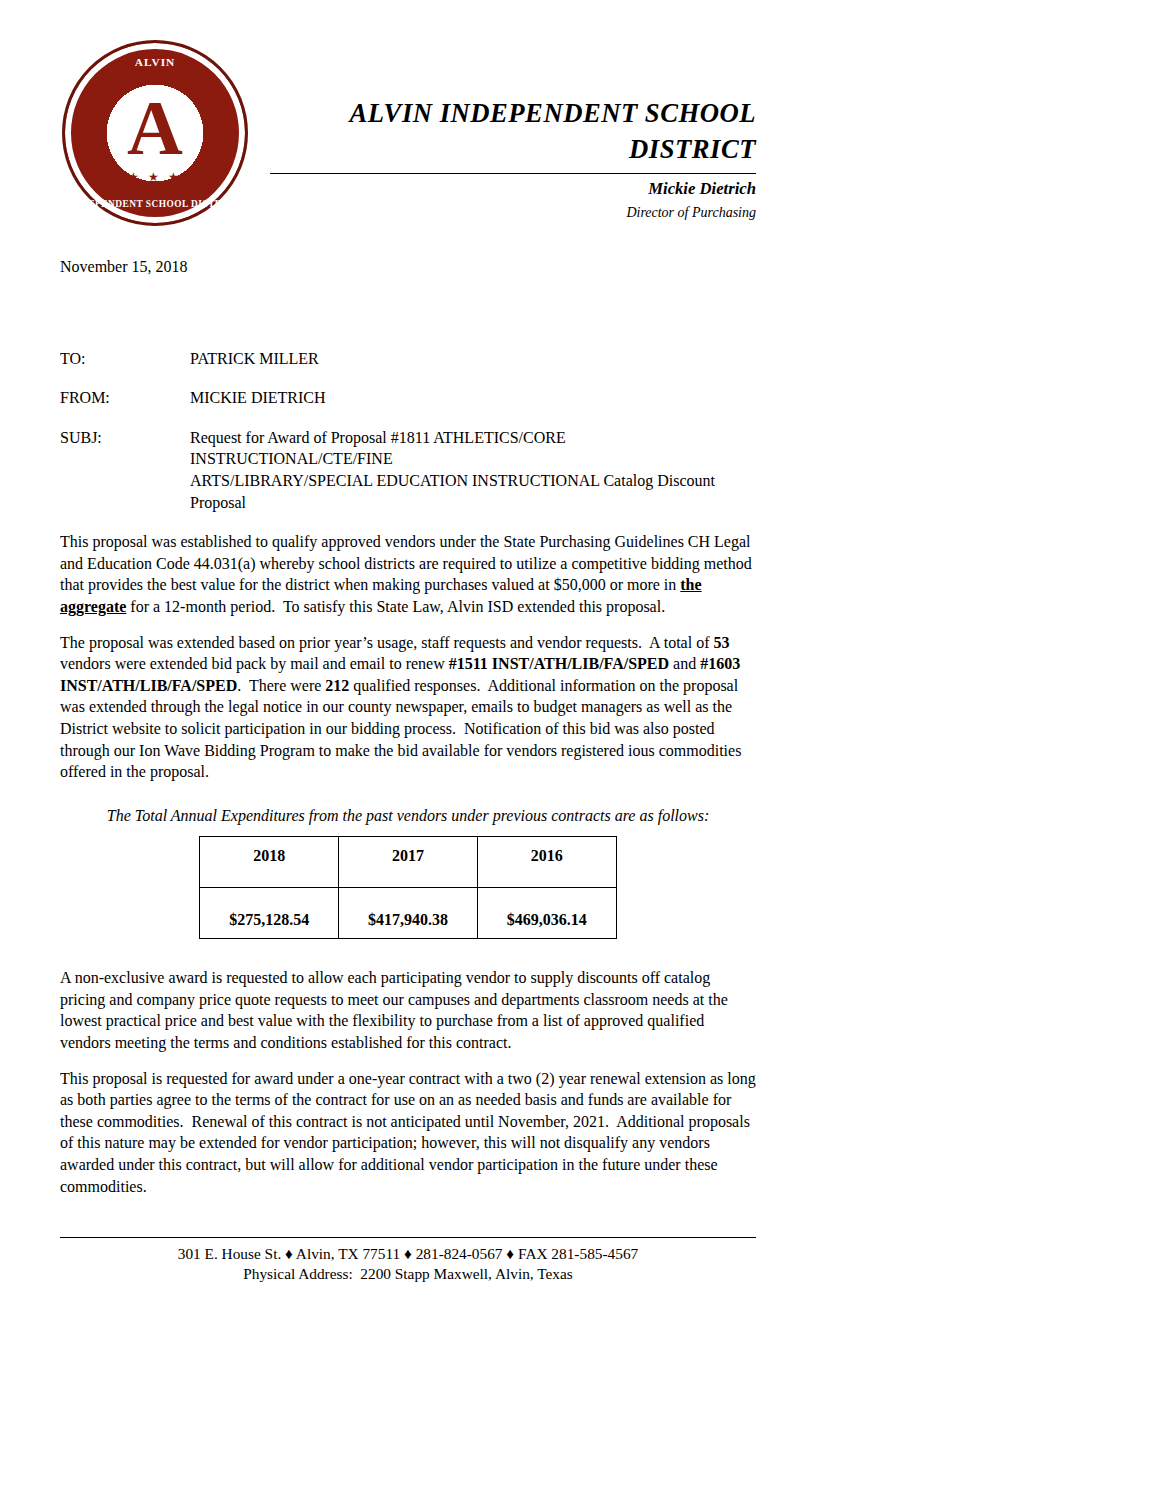Alvin
A
★ ★ ★
Independent School District
ALVIN INDEPENDENT SCHOOL DISTRICT
Mickie Dietrich
Director of Purchasing
November 15, 2018
TO:
PATRICK MILLER
FROM:
MICKIE DIETRICH
SUBJ:
Request for Award of Proposal #1811 ATHLETICS/CORE INSTRUCTIONAL/CTE/FINE ARTS/LIBRARY/SPECIAL EDUCATION INSTRUCTIONAL Catalog Discount Proposal
This proposal was established to qualify approved vendors under the State Purchasing Guidelines CH Legal and Education Code 44.031(a) whereby school districts are required to utilize a competitive bidding method that provides the best value for the district when making purchases valued at $50,000 or more in the aggregate for a 12-month period. To satisfy this State Law, Alvin ISD extended this proposal.
The proposal was extended based on prior year’s usage, staff requests and vendor requests. A total of 53 vendors were extended bid pack by mail and email to renew #1511 INST/ATH/LIB/FA/SPED and #1603 INST/ATH/LIB/FA/SPED. There were 212 qualified responses. Additional information on the proposal was extended through the legal notice in our county newspaper, emails to budget managers as well as the District website to solicit participation in our bidding process. Notification of this bid was also posted through our Ion Wave Bidding Program to make the bid available for vendors registered ious commodities offered in the proposal.
The Total Annual Expenditures from the past vendors under previous contracts are as follows:
| 2018 | 2017 | 2016 |
| --- | --- | --- |
| $275,128.54 | $417,940.38 | $469,036.14 |
A non-exclusive award is requested to allow each participating vendor to supply discounts off catalog pricing and company price quote requests to meet our campuses and departments classroom needs at the lowest practical price and best value with the flexibility to purchase from a list of approved qualified vendors meeting the terms and conditions established for this contract.
This proposal is requested for award under a one-year contract with a two (2) year renewal extension as long as both parties agree to the terms of the contract for use on an as needed basis and funds are available for these commodities. Renewal of this contract is not anticipated until November, 2021. Additional proposals of this nature may be extended for vendor participation; however, this will not disqualify any vendors awarded under this contract, but will allow for additional vendor participation in the future under these commodities.
301 E. House St. ♦ Alvin, TX 77511 ♦ 281-824-0567 ♦ FAX 281-585-4567
Physical Address: 2200 Stapp Maxwell, Alvin, Texas